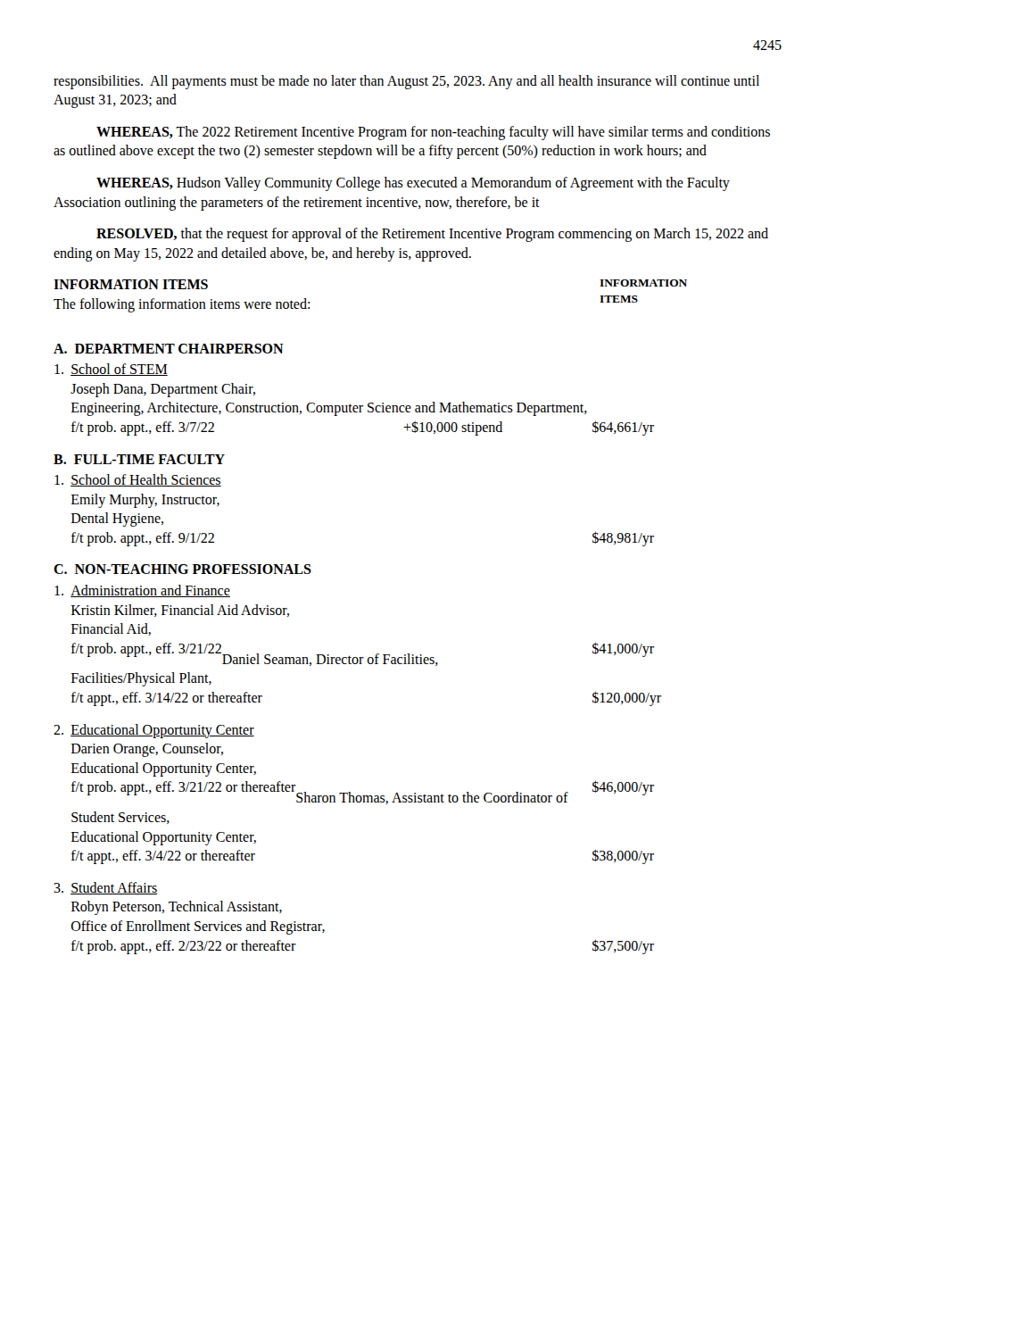4245
responsibilities. All payments must be made no later than August 25, 2023. Any and all health insurance will continue until August 31, 2023; and
WHEREAS, The 2022 Retirement Incentive Program for non-teaching faculty will have similar terms and conditions as outlined above except the two (2) semester stepdown will be a fifty percent (50%) reduction in work hours; and
WHEREAS, Hudson Valley Community College has executed a Memorandum of Agreement with the Faculty Association outlining the parameters of the retirement incentive, now, therefore, be it
RESOLVED, that the request for approval of the Retirement Incentive Program commencing on March 15, 2022 and ending on May 15, 2022 and detailed above, be, and hereby is, approved.
Information Items
The following information items were noted:
Information
Items
A. DEPARTMENT CHAIRPERSON
1. School of STEM
Joseph Dana, Department Chair,
Engineering, Architecture, Construction, Computer Science and Mathematics Department,
f/t prob. appt., eff. 3/7/22$64,661/yr +$10,000 stipend
B. FULL-TIME FACULTY
1. School of Health Sciences
Emily Murphy, Instructor,
Dental Hygiene,
f/t prob. appt., eff. 9/1/22$48,981/yr
C. NON-TEACHING PROFESSIONALS
1. Administration and Finance
Kristin Kilmer, Financial Aid Advisor,
Financial Aid,
f/t prob. appt., eff. 3/21/22$41,000/yr
Daniel Seaman, Director of Facilities,
Facilities/Physical Plant,
f/t appt., eff. 3/14/22 or thereafter$120,000/yr
2. Educational Opportunity Center
Darien Orange, Counselor,
Educational Opportunity Center,
f/t prob. appt., eff. 3/21/22 or thereafter$46,000/yr
Sharon Thomas, Assistant to the Coordinator of Student Services,
Educational Opportunity Center,
f/t appt., eff. 3/4/22 or thereafter$38,000/yr
3. Student Affairs
Robyn Peterson, Technical Assistant,
Office of Enrollment Services and Registrar,
f/t prob. appt., eff. 2/23/22 or thereafter$37,500/yr